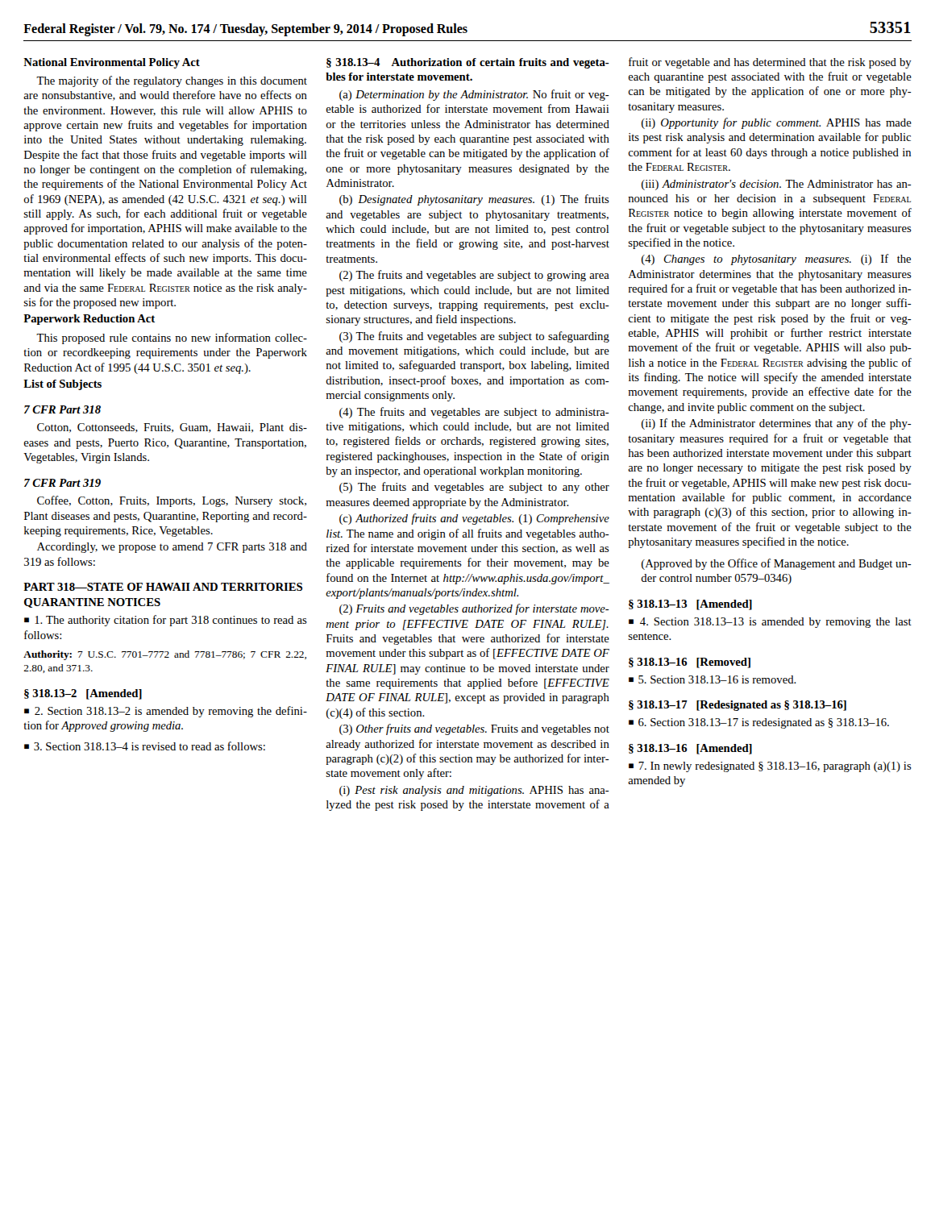Federal Register / Vol. 79, No. 174 / Tuesday, September 9, 2014 / Proposed Rules
53351
National Environmental Policy Act
The majority of the regulatory changes in this document are nonsubstantive, and would therefore have no effects on the environment. However, this rule will allow APHIS to approve certain new fruits and vegetables for importation into the United States without undertaking rulemaking. Despite the fact that those fruits and vegetable imports will no longer be contingent on the completion of rulemaking, the requirements of the National Environmental Policy Act of 1969 (NEPA), as amended (42 U.S.C. 4321 et seq.) will still apply. As such, for each additional fruit or vegetable approved for importation, APHIS will make available to the public documentation related to our analysis of the potential environmental effects of such new imports. This documentation will likely be made available at the same time and via the same Federal Register notice as the risk analysis for the proposed new import.
Paperwork Reduction Act
This proposed rule contains no new information collection or recordkeeping requirements under the Paperwork Reduction Act of 1995 (44 U.S.C. 3501 et seq.).
List of Subjects
7 CFR Part 318
Cotton, Cottonseeds, Fruits, Guam, Hawaii, Plant diseases and pests, Puerto Rico, Quarantine, Transportation, Vegetables, Virgin Islands.
7 CFR Part 319
Coffee, Cotton, Fruits, Imports, Logs, Nursery stock, Plant diseases and pests, Quarantine, Reporting and recordkeeping requirements, Rice, Vegetables.
Accordingly, we propose to amend 7 CFR parts 318 and 319 as follows:
PART 318—STATE OF HAWAII AND TERRITORIES QUARANTINE NOTICES
1. The authority citation for part 318 continues to read as follows:
Authority: 7 U.S.C. 7701–7772 and 7781–7786; 7 CFR 2.22, 2.80, and 371.3.
§ 318.13–2 [Amended]
2. Section 318.13–2 is amended by removing the definition for Approved growing media.
3. Section 318.13–4 is revised to read as follows:
§ 318.13–4 Authorization of certain fruits and vegetables for interstate movement.
(a) Determination by the Administrator. No fruit or vegetable is authorized for interstate movement from Hawaii or the territories unless the Administrator has determined that the risk posed by each quarantine pest associated with the fruit or vegetable can be mitigated by the application of one or more phytosanitary measures designated by the Administrator.
(b) Designated phytosanitary measures. (1) The fruits and vegetables are subject to phytosanitary treatments, which could include, but are not limited to, pest control treatments in the field or growing site, and post-harvest treatments.
(2) The fruits and vegetables are subject to growing area pest mitigations, which could include, but are not limited to, detection surveys, trapping requirements, pest exclusionary structures, and field inspections.
(3) The fruits and vegetables are subject to safeguarding and movement mitigations, which could include, but are not limited to, safeguarded transport, box labeling, limited distribution, insect-proof boxes, and importation as commercial consignments only.
(4) The fruits and vegetables are subject to administrative mitigations, which could include, but are not limited to, registered fields or orchards, registered growing sites, registered packinghouses, inspection in the State of origin by an inspector, and operational workplan monitoring.
(5) The fruits and vegetables are subject to any other measures deemed appropriate by the Administrator.
(c) Authorized fruits and vegetables. (1) Comprehensive list. The name and origin of all fruits and vegetables authorized for interstate movement under this section, as well as the applicable requirements for their movement, may be found on the Internet at http://www.aphis.usda.gov/import_export/plants/manuals/ports/index.shtml.
(2) Fruits and vegetables authorized for interstate movement prior to [EFFECTIVE DATE OF FINAL RULE]. Fruits and vegetables that were authorized for interstate movement under this subpart as of [EFFECTIVE DATE OF FINAL RULE] may continue to be moved interstate under the same requirements that applied before [EFFECTIVE DATE OF FINAL RULE], except as provided in paragraph (c)(4) of this section.
(3) Other fruits and vegetables. Fruits and vegetables not already authorized for interstate movement as described in paragraph (c)(2) of this section may be authorized for interstate movement only after:
(i) Pest risk analysis and mitigations. APHIS has analyzed the pest risk posed by the interstate movement of a fruit or vegetable and has determined that the risk posed by each quarantine pest associated with the fruit or vegetable can be mitigated by the application of one or more phytosanitary measures.
(ii) Opportunity for public comment. APHIS has made its pest risk analysis and determination available for public comment for at least 60 days through a notice published in the Federal Register.
(iii) Administrator's decision. The Administrator has announced his or her decision in a subsequent Federal Register notice to begin allowing interstate movement of the fruit or vegetable subject to the phytosanitary measures specified in the notice.
(4) Changes to phytosanitary measures. (i) If the Administrator determines that the phytosanitary measures required for a fruit or vegetable that has been authorized interstate movement under this subpart are no longer sufficient to mitigate the pest risk posed by the fruit or vegetable, APHIS will prohibit or further restrict interstate movement of the fruit or vegetable. APHIS will also publish a notice in the Federal Register advising the public of its finding. The notice will specify the amended interstate movement requirements, provide an effective date for the change, and invite public comment on the subject.
(ii) If the Administrator determines that any of the phytosanitary measures required for a fruit or vegetable that has been authorized interstate movement under this subpart are no longer necessary to mitigate the pest risk posed by the fruit or vegetable, APHIS will make new pest risk documentation available for public comment, in accordance with paragraph (c)(3) of this section, prior to allowing interstate movement of the fruit or vegetable subject to the phytosanitary measures specified in the notice.
(Approved by the Office of Management and Budget under control number 0579–0346)
§ 318.13–13 [Amended]
4. Section 318.13–13 is amended by removing the last sentence.
§ 318.13–16 [Removed]
5. Section 318.13–16 is removed.
§ 318.13–17 [Redesignated as § 318.13–16]
6. Section 318.13–17 is redesignated as § 318.13–16.
§ 318.13–16 [Amended]
7. In newly redesignated § 318.13–16, paragraph (a)(1) is amended by